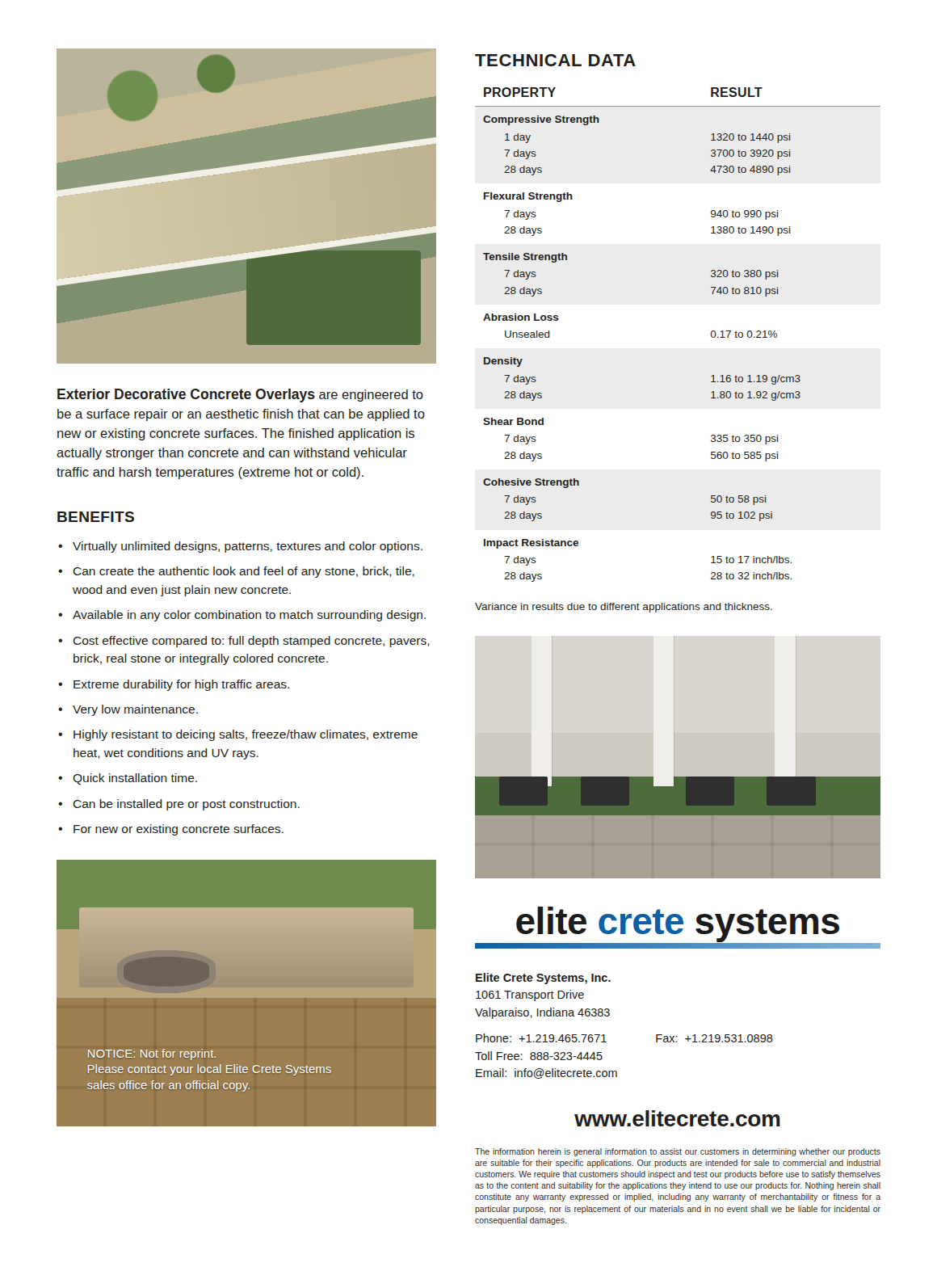Exterior Decorative Concrete Overlays are engineered to be a surface repair or an aesthetic finish that can be applied to new or existing concrete surfaces. The finished application is actually stronger than concrete and can withstand vehicular traffic and harsh temperatures (extreme hot or cold).
BENEFITS
Virtually unlimited designs, patterns, textures and color options.
Can create the authentic look and feel of any stone, brick, tile, wood and even just plain new concrete.
Available in any color combination to match surrounding design.
Cost effective compared to: full depth stamped concrete, pavers, brick, real stone or integrally colored concrete.
Extreme durability for high traffic areas.
Very low maintenance.
Highly resistant to deicing salts, freeze/thaw climates, extreme heat, wet conditions and UV rays.
Quick installation time.
Can be installed pre or post construction.
For new or existing concrete surfaces.
NOTICE: Not for reprint.
Please contact your local Elite Crete Systems sales office for an official copy.
TECHNICAL DATA
| PROPERTY | RESULT |
| --- | --- |
| Compressive Strength 1 day 7 days 28 days | 1320 to 1440 psi 3700 to 3920 psi 4730 to 4890 psi |
| Flexural Strength 7 days 28 days | 940 to 990 psi 1380 to 1490 psi |
| Tensile Strength 7 days 28 days | 320 to 380 psi 740 to 810 psi |
| Abrasion Loss Unsealed | 0.17 to 0.21% |
| Density 7 days 28 days | 1.16 to 1.19 g/cm3 1.80 to 1.92 g/cm3 |
| Shear Bond 7 days 28 days | 335 to 350 psi 560 to 585 psi |
| Cohesive Strength 7 days 28 days | 50 to 58 psi 95 to 102 psi |
| Impact Resistance 7 days 28 days | 15 to 17 inch/lbs. 28 to 32 inch/lbs. |
Variance in results due to different applications and thickness.
elite crete systems
Elite Crete Systems, Inc.
1061 Transport Drive
Valparaiso, Indiana 46383
Phone: +1.219.465.7671 Fax: +1.219.531.0898
Toll Free: 888-323-4445
Email: info@elitecrete.com
www.elitecrete.com
The information herein is general information to assist our customers in determining whether our products are suitable for their specific applications. Our products are intended for sale to commercial and industrial customers. We require that customers should inspect and test our products before use to satisfy themselves as to the content and suitability for the applications they intend to use our products for. Nothing herein shall constitute any warranty expressed or implied, including any warranty of merchantability or fitness for a particular purpose, nor is replacement of our materials and in no event shall we be liable for incidental or consequential damages.